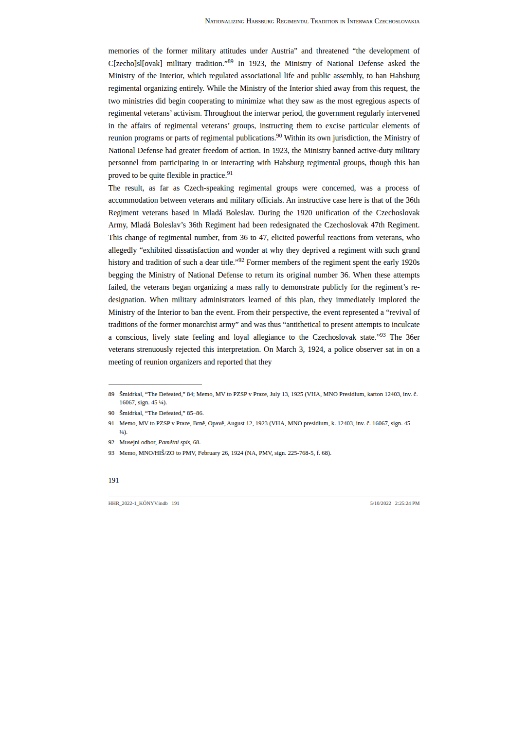Nationalizing Habsburg Regimental Tradition in Interwar Czechoslovakia
memories of the former military attitudes under Austria” and threatened “the development of C[zecho]sl[ovak] military tradition.”89 In 1923, the Ministry of National Defense asked the Ministry of the Interior, which regulated associational life and public assembly, to ban Habsburg regimental organizing entirely. While the Ministry of the Interior shied away from this request, the two ministries did begin cooperating to minimize what they saw as the most egregious aspects of regimental veterans’ activism. Throughout the interwar period, the government regularly intervened in the affairs of regimental veterans’ groups, instructing them to excise particular elements of reunion programs or parts of regimental publications.90 Within its own jurisdiction, the Ministry of National Defense had greater freedom of action. In 1923, the Ministry banned active-duty military personnel from participating in or interacting with Habsburg regimental groups, though this ban proved to be quite flexible in practice.91
The result, as far as Czech-speaking regimental groups were concerned, was a process of accommodation between veterans and military officials. An instructive case here is that of the 36th Regiment veterans based in Mladá Boleslav. During the 1920 unification of the Czechoslovak Army, Mladá Boleslav’s 36th Regiment had been redesignated the Czechoslovak 47th Regiment. This change of regimental number, from 36 to 47, elicited powerful reactions from veterans, who allegedly “exhibited dissatisfaction and wonder at why they deprived a regiment with such grand history and tradition of such a dear title.”92 Former members of the regiment spent the early 1920s begging the Ministry of National Defense to return its original number 36. When these attempts failed, the veterans began organizing a mass rally to demonstrate publicly for the regiment’s re-designation. When military administrators learned of this plan, they immediately implored the Ministry of the Interior to ban the event. From their perspective, the event represented a “revival of traditions of the former monarchist army” and was thus “antithetical to present attempts to inculcate a conscious, lively state feeling and loyal allegiance to the Czechoslovak state.”93 The 36er veterans strenuously rejected this interpretation. On March 3, 1924, a police observer sat in on a meeting of reunion organizers and reported that they
89 Šmidrkal, “The Defeated,” 84; Memo, MV to PZSP v Praze, July 13, 1925 (VHA, MNO Presidium, karton 12403, inv. č. 16067, sign. 45 ¼).
90 Šmidrkal, “The Defeated,” 85–86.
91 Memo, MV to PZSP v Praze, Brně, Opavě, August 12, 1923 (VHA, MNO presidium, k. 12403, inv. č. 16067, sign. 45 ¼).
92 Musejní odbor, Pamětní spis, 68.
93 Memo, MNO/HIŠ/ZO to PMV, February 26, 1924 (NA, PMV, sign. 225-768-5, f. 68).
191
HHR_2022-1_KÖNYV.indb 191 5/10/2022 2:25:24 PM